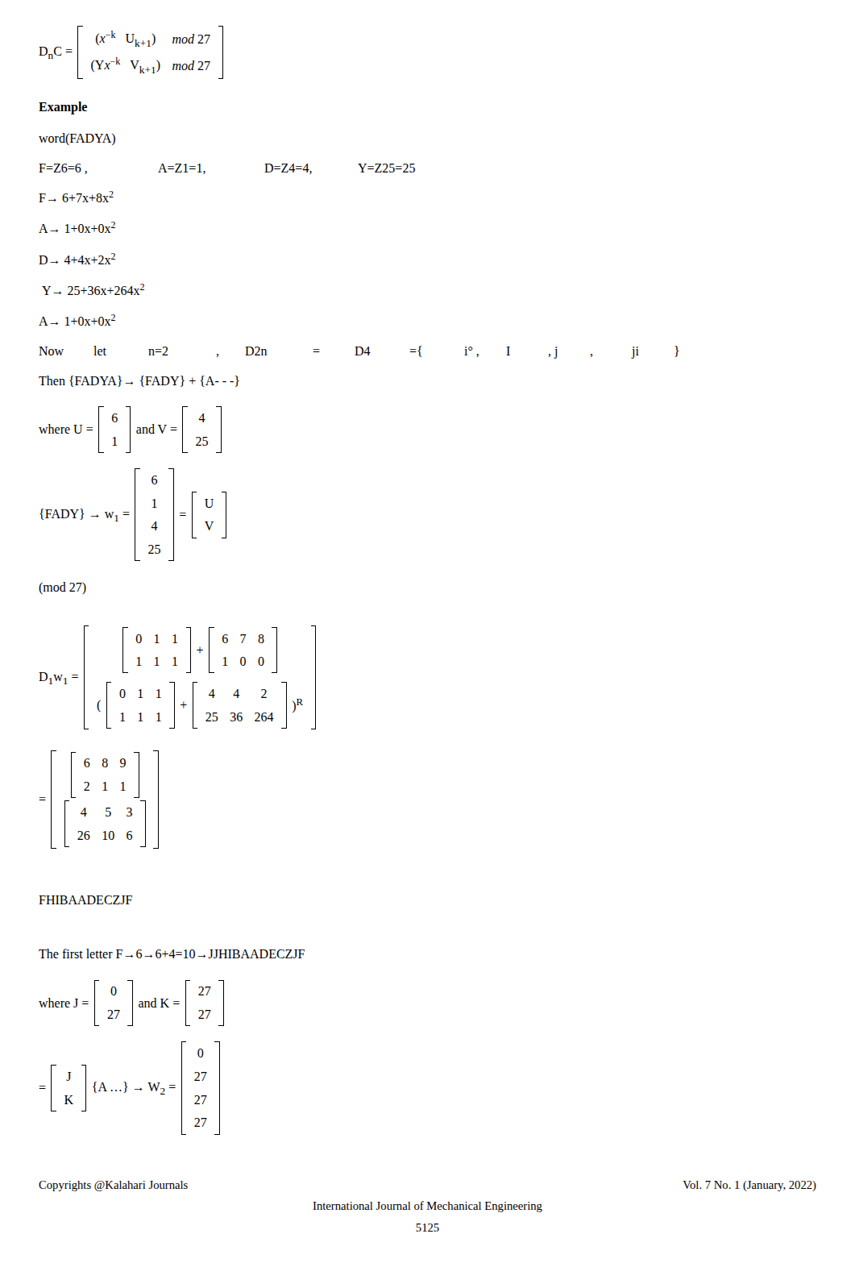DnC =
| ( x −k U k+1 ) | mod 27 |
| (Y x −k V k+1 ) | mod 27 |
Example
word(FADYA)
F=Z6=6 , A=Z1=1, D=Z4=4, Y=Z25=25
F→ 6+7x+8x2
A→ 1+0x+0x2
D→ 4+4x+2x2
Y→ 25+36x+264x2
A→ 1+0x+0x2
Now let n=2 , D2n = D4 ={ i° , I , j , ji }
Then {FADYA}→ {FADY} + {A- - -}
where U =
| 6 |
| 1 |
and V =
| 4 |
| 25 |
{FADY} → w1 =
| 6 |
| 1 |
| 4 |
| 25 |
=
| U |
| V |
(mod 27)
D1w1 =
| / 0 / 1 / 1 / / 1 / 1 / 1 / + / 6 / 7 / 8 / / 1 / 0 / 0 / |
| ( / 0 / 1 / 1 / / 1 / 1 / 1 / + / 4 / 4 / 2 / / 25 / 36 / 264 / ) R |
=
| / 6 / 8 / 9 / / 2 / 1 / 1 / |
| / 4 / 5 / 3 / / 26 / 10 / 6 / |
FHIBAADECZJF
The first letter F→6→6+4=10→JJHIBAADECZJF
where J =
| 0 |
| 27 |
and K =
| 27 |
| 27 |
=
| J |
| K |
{A …} → W2 =
| 0 |
| 27 |
| 27 |
| 27 |
Copyrights @Kalahari Journals
Vol. 7 No. 1 (January, 2022)
International Journal of Mechanical Engineering
5125